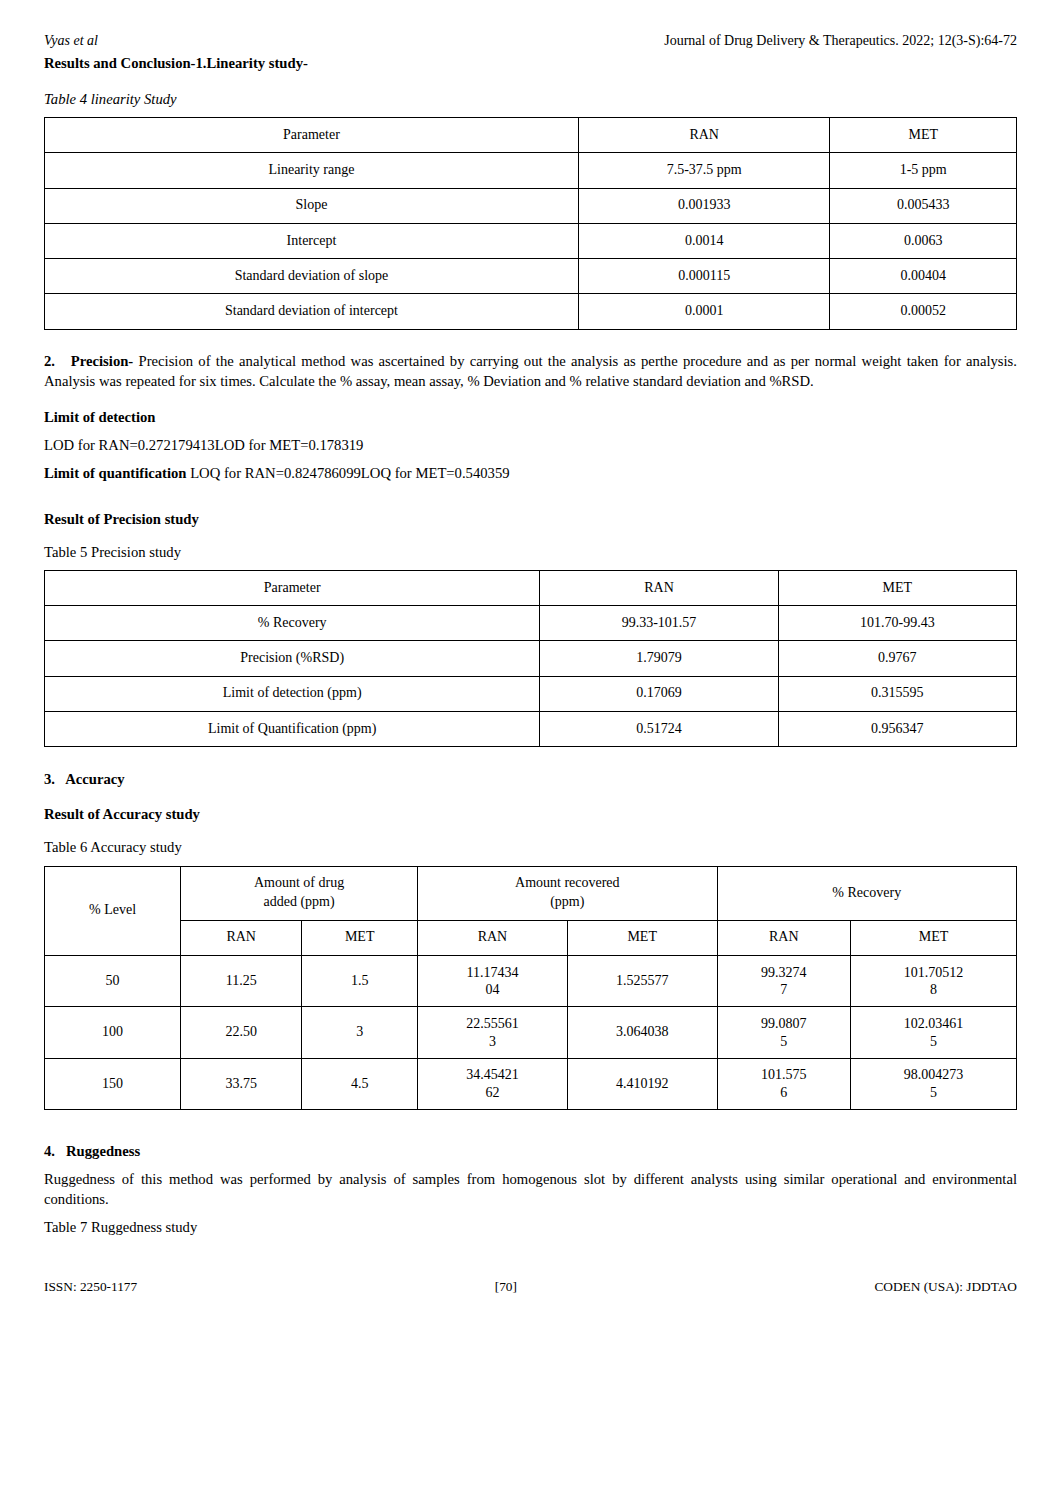Vyas et al
Journal of Drug Delivery & Therapeutics. 2022; 12(3-S):64-72
Results and Conclusion-1.Linearity study-
Table 4 linearity Study
| Parameter | RAN | MET |
| --- | --- | --- |
| Linearity range | 7.5-37.5 ppm | 1-5 ppm |
| Slope | 0.001933 | 0.005433 |
| Intercept | 0.0014 | 0.0063 |
| Standard deviation of slope | 0.000115 | 0.00404 |
| Standard deviation of intercept | 0.0001 | 0.00052 |
2. Precision- Precision of the analytical method was ascertained by carrying out the analysis as perthe procedure and as per normal weight taken for analysis. Analysis was repeated for six times. Calculate the % assay, mean assay, % Deviation and % relative standard deviation and %RSD.
Limit of detection
LOD for RAN=0.272179413LOD for MET=0.178319
Limit of quantification LOQ for RAN=0.824786099LOQ for MET=0.540359
Result of Precision study
Table 5 Precision study
| Parameter | RAN | MET |
| --- | --- | --- |
| % Recovery | 99.33-101.57 | 101.70-99.43 |
| Precision (%RSD) | 1.79079 | 0.9767 |
| Limit of detection (ppm) | 0.17069 | 0.315595 |
| Limit of Quantification (ppm) | 0.51724 | 0.956347 |
3. Accuracy
Result of Accuracy study
Table 6 Accuracy study
| % Level | Amount of drug added (ppm) | Amount recovered (ppm) | % Recovery |
| --- | --- | --- | --- |
| RAN | MET | RAN | MET | RAN | MET |
| 50 | 11.25 | 1.5 | 11.17434 04 | 1.525577 | 99.3274 7 | 101.70512 8 |
| 100 | 22.50 | 3 | 22.55561 3 | 3.064038 | 99.0807 5 | 102.03461 5 |
| 150 | 33.75 | 4.5 | 34.45421 62 | 4.410192 | 101.575 6 | 98.004273 5 |
4. Ruggedness
Ruggedness of this method was performed by analysis of samples from homogenous slot by different analysts using similar operational and environmental conditions.
Table 7 Ruggedness study
ISSN: 2250-1177
[70]
CODEN (USA): JDDTAO